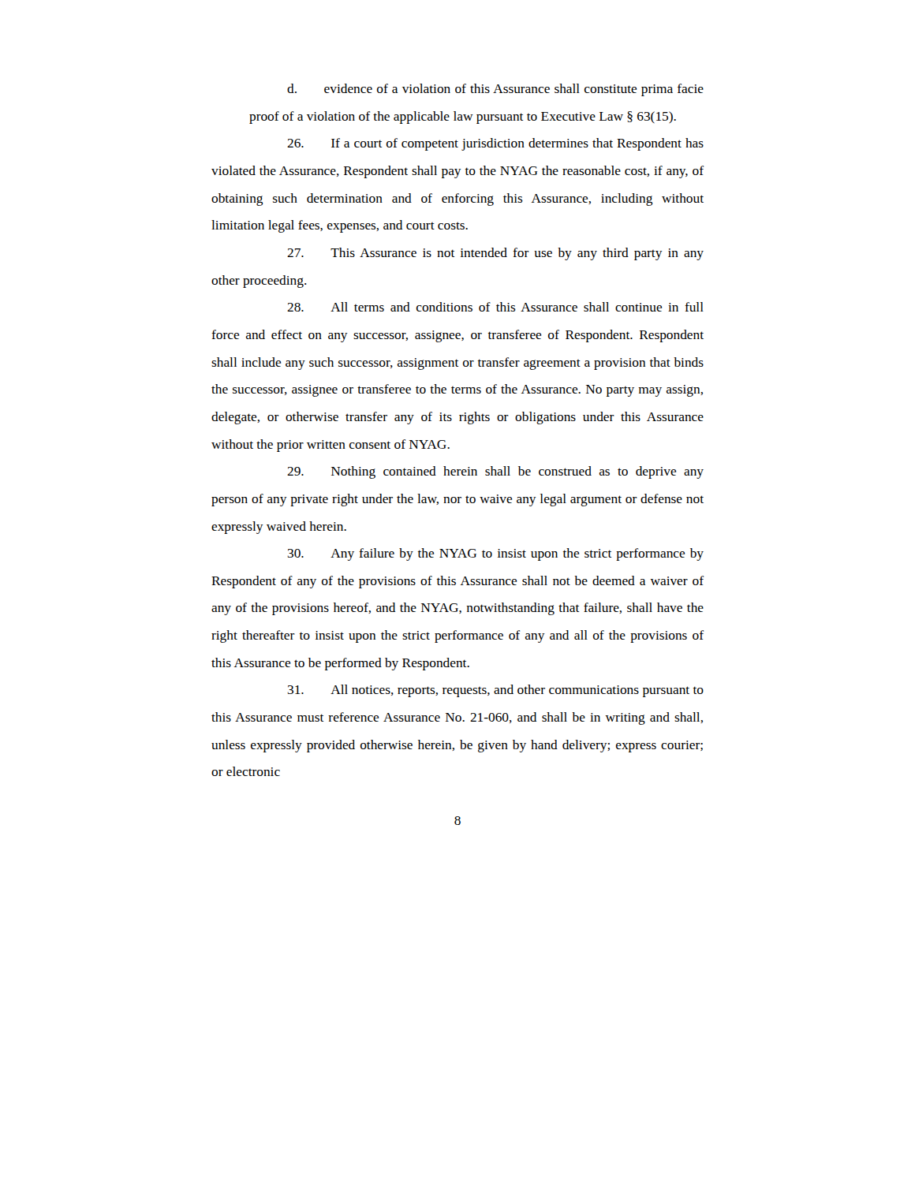d. evidence of a violation of this Assurance shall constitute prima facie proof of a violation of the applicable law pursuant to Executive Law § 63(15).
26. If a court of competent jurisdiction determines that Respondent has violated the Assurance, Respondent shall pay to the NYAG the reasonable cost, if any, of obtaining such determination and of enforcing this Assurance, including without limitation legal fees, expenses, and court costs.
27. This Assurance is not intended for use by any third party in any other proceeding.
28. All terms and conditions of this Assurance shall continue in full force and effect on any successor, assignee, or transferee of Respondent. Respondent shall include any such successor, assignment or transfer agreement a provision that binds the successor, assignee or transferee to the terms of the Assurance. No party may assign, delegate, or otherwise transfer any of its rights or obligations under this Assurance without the prior written consent of NYAG.
29. Nothing contained herein shall be construed as to deprive any person of any private right under the law, nor to waive any legal argument or defense not expressly waived herein.
30. Any failure by the NYAG to insist upon the strict performance by Respondent of any of the provisions of this Assurance shall not be deemed a waiver of any of the provisions hereof, and the NYAG, notwithstanding that failure, shall have the right thereafter to insist upon the strict performance of any and all of the provisions of this Assurance to be performed by Respondent.
31. All notices, reports, requests, and other communications pursuant to this Assurance must reference Assurance No. 21-060, and shall be in writing and shall, unless expressly provided otherwise herein, be given by hand delivery; express courier; or electronic
8